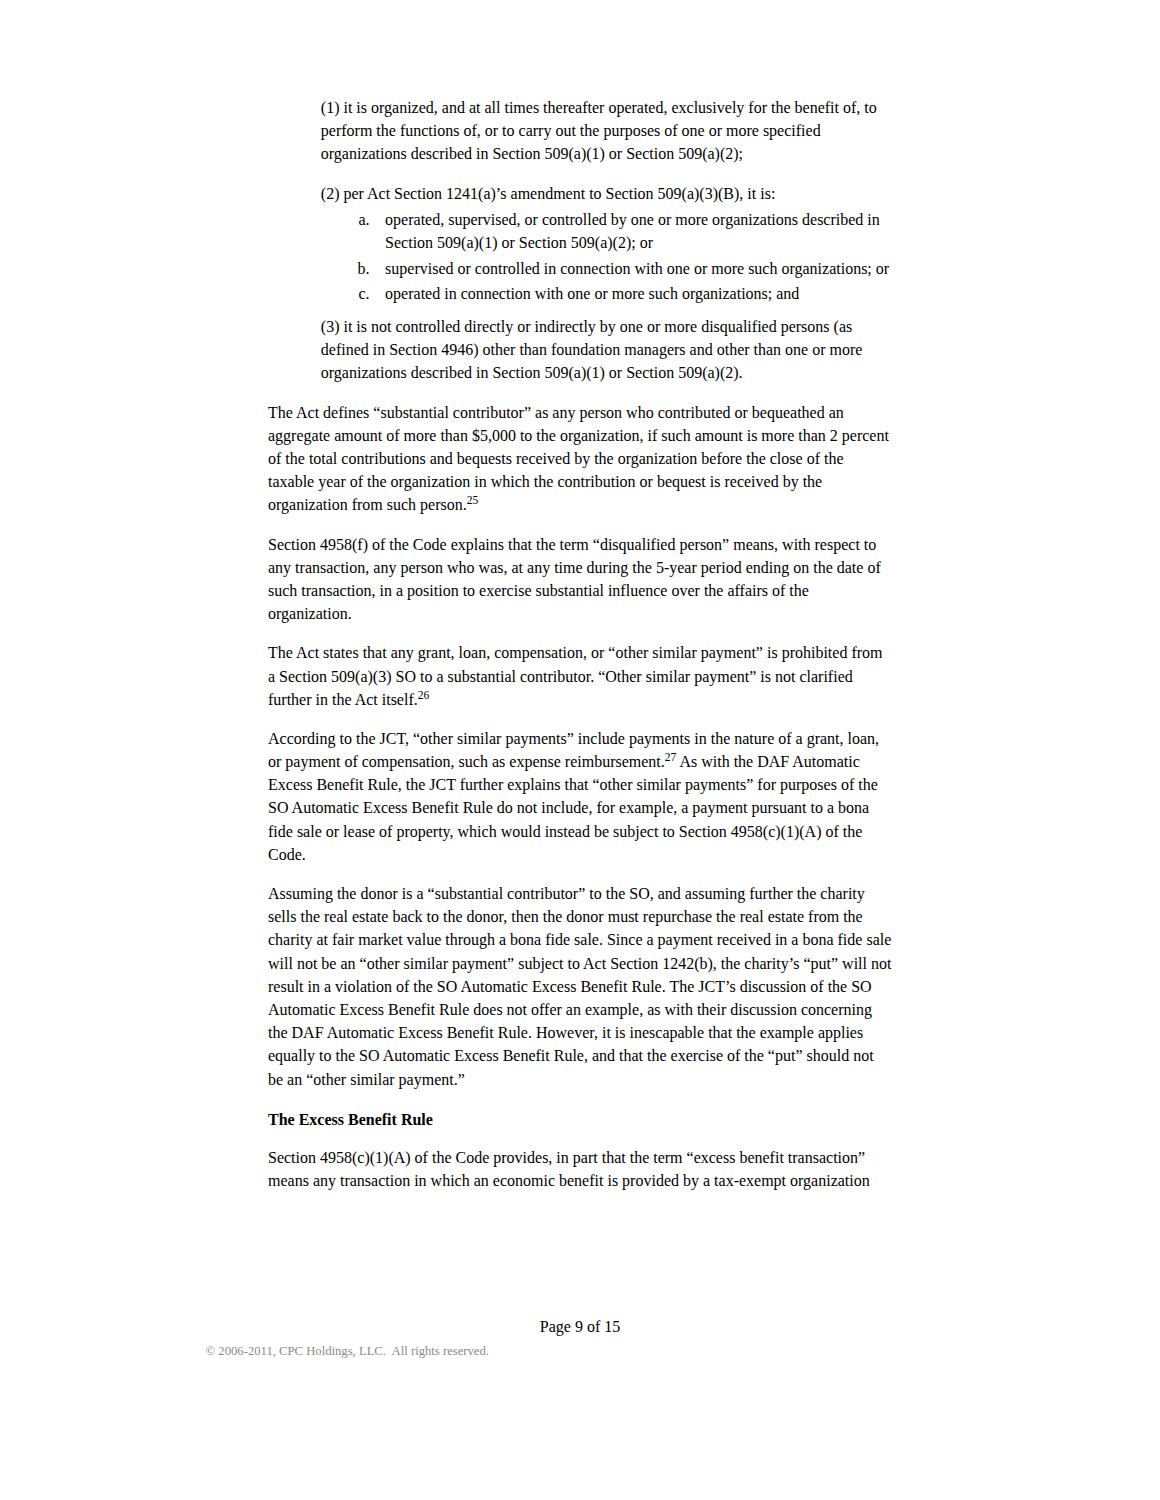(1) it is organized, and at all times thereafter operated, exclusively for the benefit of, to perform the functions of, or to carry out the purposes of one or more specified organizations described in Section 509(a)(1) or Section 509(a)(2);
(2) per Act Section 1241(a)’s amendment to Section 509(a)(3)(B), it is:
operated, supervised, or controlled by one or more organizations described in Section 509(a)(1) or Section 509(a)(2); or
supervised or controlled in connection with one or more such organizations; or
operated in connection with one or more such organizations; and
(3) it is not controlled directly or indirectly by one or more disqualified persons (as defined in Section 4946) other than foundation managers and other than one or more organizations described in Section 509(a)(1) or Section 509(a)(2).
The Act defines “substantial contributor” as any person who contributed or bequeathed an aggregate amount of more than $5,000 to the organization, if such amount is more than 2 percent of the total contributions and bequests received by the organization before the close of the taxable year of the organization in which the contribution or bequest is received by the organization from such person.25
Section 4958(f) of the Code explains that the term “disqualified person” means, with respect to any transaction, any person who was, at any time during the 5-year period ending on the date of such transaction, in a position to exercise substantial influence over the affairs of the organization.
The Act states that any grant, loan, compensation, or “other similar payment” is prohibited from a Section 509(a)(3) SO to a substantial contributor. “Other similar payment” is not clarified further in the Act itself.26
According to the JCT, “other similar payments” include payments in the nature of a grant, loan, or payment of compensation, such as expense reimbursement.27 As with the DAF Automatic Excess Benefit Rule, the JCT further explains that “other similar payments” for purposes of the SO Automatic Excess Benefit Rule do not include, for example, a payment pursuant to a bona fide sale or lease of property, which would instead be subject to Section 4958(c)(1)(A) of the Code.
Assuming the donor is a “substantial contributor” to the SO, and assuming further the charity sells the real estate back to the donor, then the donor must repurchase the real estate from the charity at fair market value through a bona fide sale. Since a payment received in a bona fide sale will not be an “other similar payment” subject to Act Section 1242(b), the charity’s “put” will not result in a violation of the SO Automatic Excess Benefit Rule. The JCT’s discussion of the SO Automatic Excess Benefit Rule does not offer an example, as with their discussion concerning the DAF Automatic Excess Benefit Rule. However, it is inescapable that the example applies equally to the SO Automatic Excess Benefit Rule, and that the exercise of the “put” should not be an “other similar payment.”
The Excess Benefit Rule
Section 4958(c)(1)(A) of the Code provides, in part that the term “excess benefit transaction” means any transaction in which an economic benefit is provided by a tax-exempt organization
Page 9 of 15
© 2006-2011, CPC Holdings, LLC. All rights reserved.